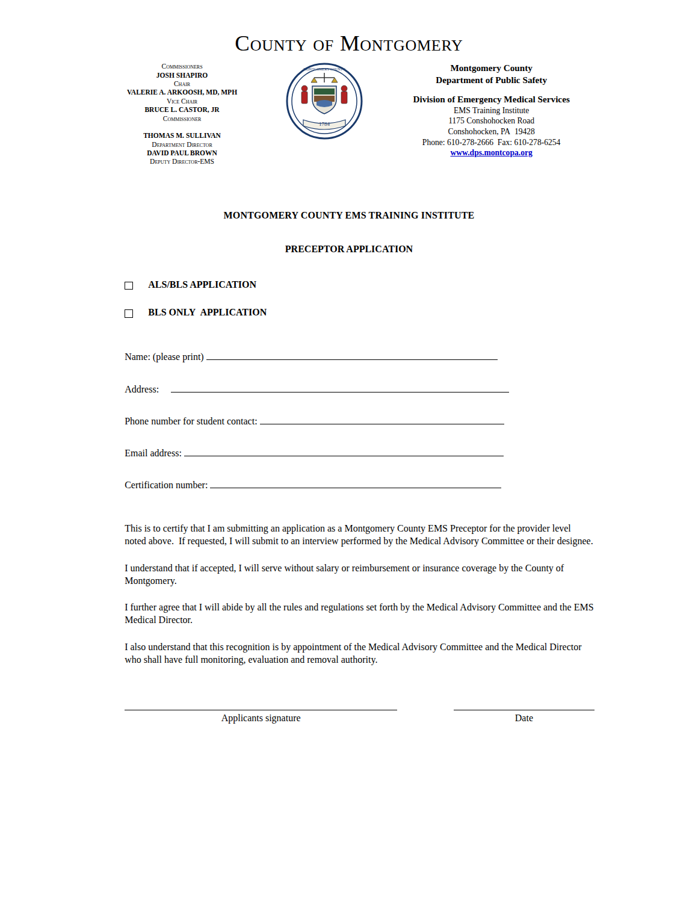County of Montgomery
Commissioners
Josh Shapiro
Chair
Valerie A. Arkoosh, MD, MPH
Vice Chair
Bruce L. Castor, Jr
Commissioner
Thomas M. Sullivan
Department Director
David Paul Brown
Deputy Director-EMS
1784 MONTGOMERY COUNTY
Montgomery County
Department of Public Safety
Division of Emergency Medical Services
EMS Training Institute
1175 Conshohocken Road
Conshohocken, PA 19428
Phone: 610-278-2666 Fax: 610-278-6254
www.dps.montcopa.org
MONTGOMERY COUNTY EMS TRAINING INSTITUTE
PRECEPTOR APPLICATION
ALS/BLS APPLICATION
BLS ONLY APPLICATION
Name: (please print)
Address:
Phone number for student contact:
Email address:
Certification number:
This is to certify that I am submitting an application as a Montgomery County EMS Preceptor for the provider level noted above. If requested, I will submit to an interview performed by the Medical Advisory Committee or their designee.
I understand that if accepted, I will serve without salary or reimbursement or insurance coverage by the County of Montgomery.
I further agree that I will abide by all the rules and regulations set forth by the Medical Advisory Committee and the EMS Medical Director.
I also understand that this recognition is by appointment of the Medical Advisory Committee and the Medical Director who shall have full monitoring, evaluation and removal authority.
Applicants signature
Date